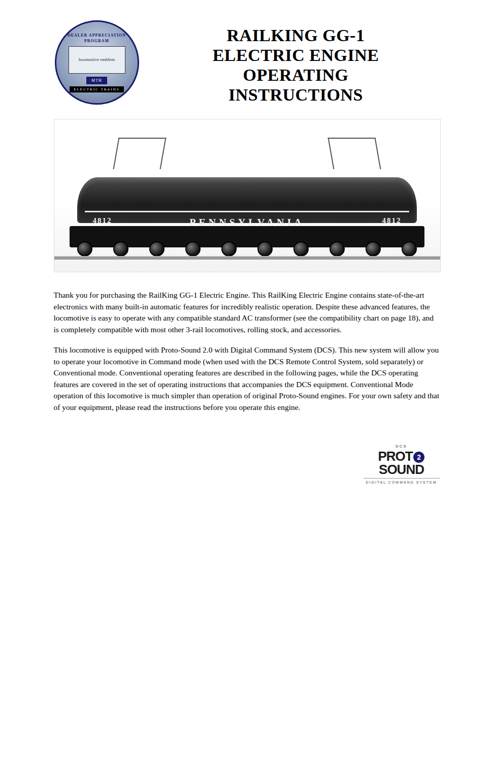Dealer Appreciation Program
locomotive emblem
MTH
ELECTRIC TRAINS
RAILKING GG-1
ELECTRIC ENGINE
OPERATING
INSTRUCTIONS
4812
PENNSYLVANIA
4812
Thank you for purchasing the RailKing GG-1 Electric Engine. This RailKing Electric Engine contains state-of-the-art electronics with many built-in automatic features for incredibly realistic operation. Despite these advanced features, the locomotive is easy to operate with any compatible standard AC transformer (see the compatibility chart on page 18), and is completely compatible with most other 3-rail locomotives, rolling stock, and accessories.
This locomotive is equipped with Proto-Sound 2.0 with Digital Command System (DCS). This new system will allow you to operate your locomotive in Command mode (when used with the DCS Remote Control System, sold separately) or Conventional mode. Conventional operating features are described in the following pages, while the DCS operating features are covered in the set of operating instructions that accompanies the DCS equipment. Conventional Mode operation of this locomotive is much simpler than operation of original Proto-Sound engines. For your own safety and that of your equipment, please read the instructions before you operate this engine.
DCS
PROT2 SOUND
DIGITAL COMMAND SYSTEM